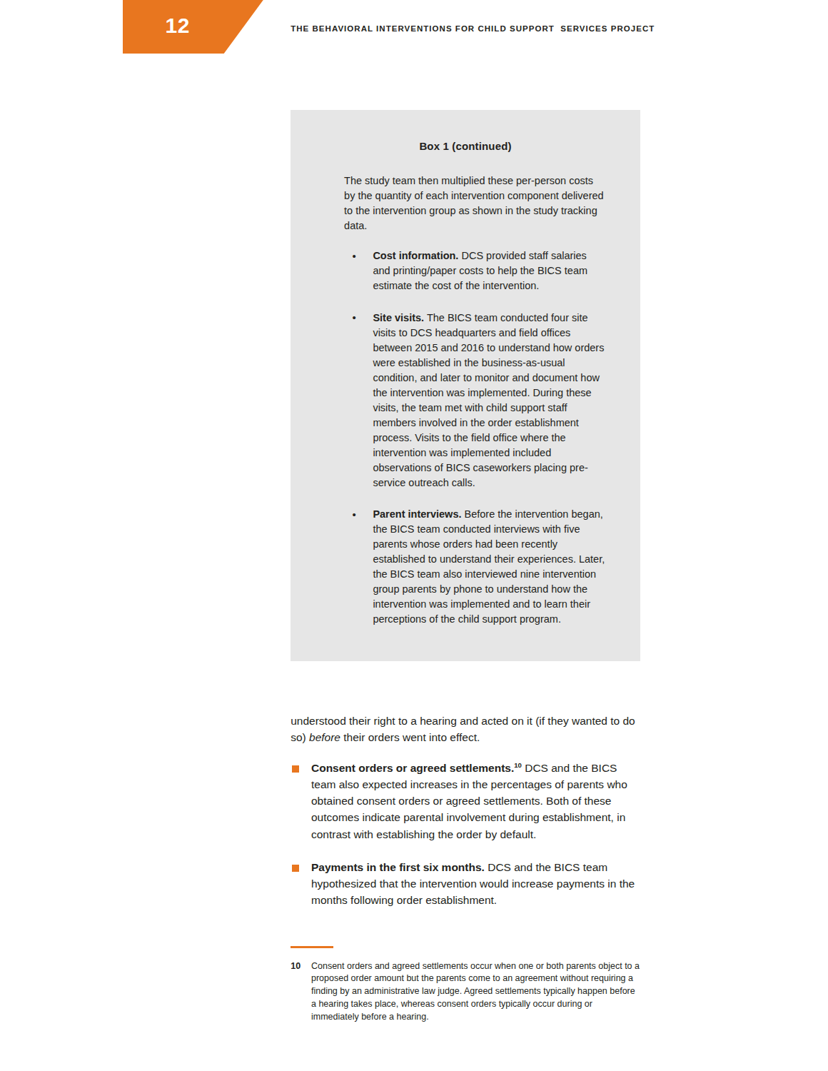12
The Behavioral Interventions for Child Support Services Project
Box 1 (continued)
The study team then multiplied these per-person costs by the quantity of each intervention component delivered to the intervention group as shown in the study tracking data.
Cost information. DCS provided staff salaries and printing/paper costs to help the BICS team estimate the cost of the intervention.
Site visits. The BICS team conducted four site visits to DCS headquarters and field offices between 2015 and 2016 to understand how orders were established in the business-as-usual condition, and later to monitor and document how the intervention was implemented. During these visits, the team met with child support staff members involved in the order establishment process. Visits to the field office where the intervention was implemented included observations of BICS caseworkers placing pre-service outreach calls.
Parent interviews. Before the intervention began, the BICS team conducted interviews with five parents whose orders had been recently established to understand their experiences. Later, the BICS team also interviewed nine intervention group parents by phone to understand how the intervention was implemented and to learn their perceptions of the child support program.
understood their right to a hearing and acted on it (if they wanted to do so) before their orders went into effect.
Consent orders or agreed settlements.10 DCS and the BICS team also expected increases in the percentages of parents who obtained consent orders or agreed settlements. Both of these outcomes indicate parental involvement during establishment, in contrast with establishing the order by default.
Payments in the first six months. DCS and the BICS team hypothesized that the intervention would increase payments in the months following order establishment.
10
Consent orders and agreed settlements occur when one or both parents object to a proposed order amount but the parents come to an agreement without requiring a finding by an administrative law judge. Agreed settlements typically happen before a hearing takes place, whereas consent orders typically occur during or immediately before a hearing.